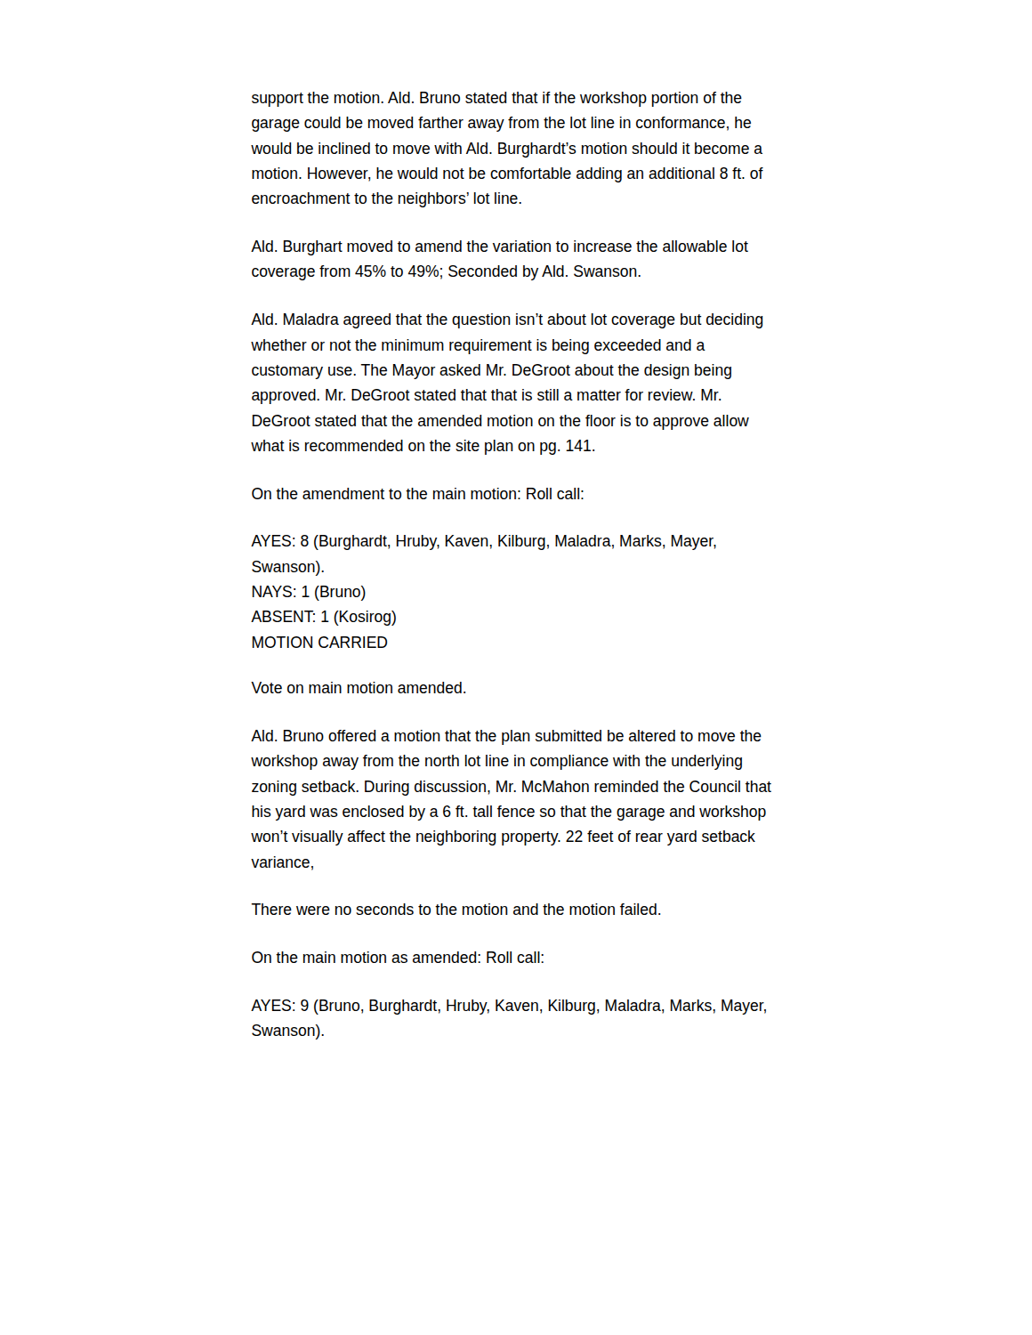support the motion. Ald. Bruno stated that if the workshop portion of the garage could be moved farther away from the lot line in conformance, he would be inclined to move with Ald. Burghardt’s motion should it become a motion. However, he would not be comfortable adding an additional 8 ft. of encroachment to the neighbors’ lot line.
Ald. Burghart moved to amend the variation to increase the allowable lot coverage from 45% to 49%; Seconded by Ald. Swanson.
Ald. Maladra agreed that the question isn’t about lot coverage but deciding whether or not the minimum requirement is being exceeded and a customary use. The Mayor asked Mr. DeGroot about the design being approved. Mr. DeGroot stated that that is still a matter for review. Mr. DeGroot stated that the amended motion on the floor is to approve allow what is recommended on the site plan on pg. 141.
On the amendment to the main motion: Roll call:
AYES: 8 (Burghardt, Hruby, Kaven, Kilburg, Maladra, Marks, Mayer, Swanson).
NAYS: 1 (Bruno)
ABSENT: 1 (Kosirog)
MOTION CARRIED
Vote on main motion amended.
Ald. Bruno offered a motion that the plan submitted be altered to move the workshop away from the north lot line in compliance with the underlying zoning setback. During discussion, Mr. McMahon reminded the Council that his yard was enclosed by a 6 ft. tall fence so that the garage and workshop won’t visually affect the neighboring property. 22 feet of rear yard setback variance,
There were no seconds to the motion and the motion failed.
On the main motion as amended: Roll call:
AYES: 9 (Bruno, Burghardt, Hruby, Kaven, Kilburg, Maladra, Marks, Mayer, Swanson).